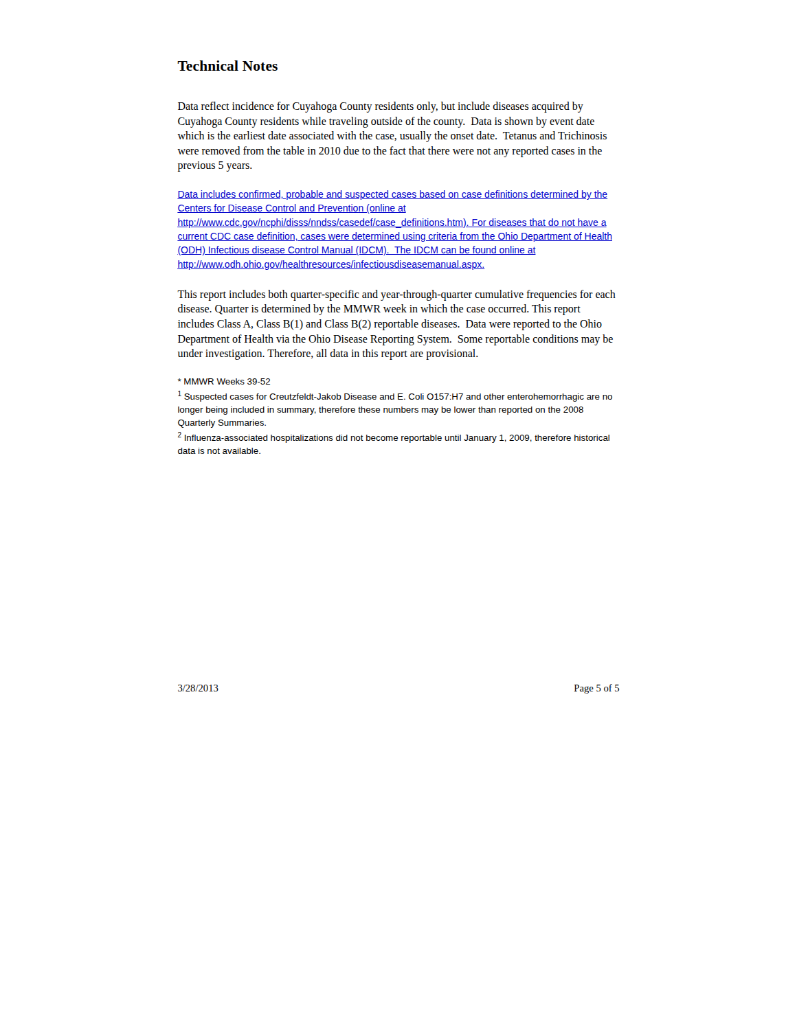Technical Notes
Data reflect incidence for Cuyahoga County residents only, but include diseases acquired by Cuyahoga County residents while traveling outside of the county. Data is shown by event date which is the earliest date associated with the case, usually the onset date. Tetanus and Trichinosis were removed from the table in 2010 due to the fact that there were not any reported cases in the previous 5 years.
Data includes confirmed, probable and suspected cases based on case definitions determined by the Centers for Disease Control and Prevention (online at http://www.cdc.gov/ncphi/disss/nndss/casedef/case_definitions.htm). For diseases that do not have a current CDC case definition, cases were determined using criteria from the Ohio Department of Health (ODH) Infectious disease Control Manual (IDCM). The IDCM can be found online at http://www.odh.ohio.gov/healthresources/infectiousdiseasemanual.aspx.
This report includes both quarter-specific and year-through-quarter cumulative frequencies for each disease. Quarter is determined by the MMWR week in which the case occurred. This report includes Class A, Class B(1) and Class B(2) reportable diseases. Data were reported to the Ohio Department of Health via the Ohio Disease Reporting System. Some reportable conditions may be under investigation. Therefore, all data in this report are provisional.
* MMWR Weeks 39-52
1 Suspected cases for Creutzfeldt-Jakob Disease and E. Coli O157:H7 and other enterohemorrhagic are no longer being included in summary, therefore these numbers may be lower than reported on the 2008 Quarterly Summaries.
2 Influenza-associated hospitalizations did not become reportable until January 1, 2009, therefore historical data is not available.
3/28/2013 Page 5 of 5